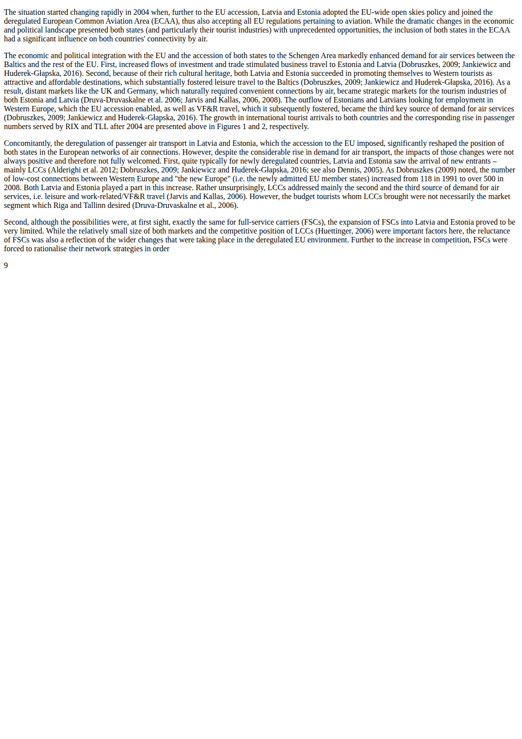The situation started changing rapidly in 2004 when, further to the EU accession, Latvia and Estonia adopted the EU-wide open skies policy and joined the deregulated European Common Aviation Area (ECAA), thus also accepting all EU regulations pertaining to aviation. While the dramatic changes in the economic and political landscape presented both states (and particularly their tourist industries) with unprecedented opportunities, the inclusion of both states in the ECAA had a significant influence on both countries' connectivity by air.
The economic and political integration with the EU and the accession of both states to the Schengen Area markedly enhanced demand for air services between the Baltics and the rest of the EU. First, increased flows of investment and trade stimulated business travel to Estonia and Latvia (Dobruszkes, 2009; Jankiewicz and Huderek-Głapska, 2016). Second, because of their rich cultural heritage, both Latvia and Estonia succeeded in promoting themselves to Western tourists as attractive and affordable destinations, which substantially fostered leisure travel to the Baltics (Dobruszkes, 2009; Jankiewicz and Huderek-Głapska, 2016). As a result, distant markets like the UK and Germany, which naturally required convenient connections by air, became strategic markets for the tourism industries of both Estonia and Latvia (Druva-Druvaskalne et al. 2006; Jarvis and Kallas, 2006, 2008). The outflow of Estonians and Latvians looking for employment in Western Europe, which the EU accession enabled, as well as VF&R travel, which it subsequently fostered, became the third key source of demand for air services (Dobruszkes, 2009; Jankiewicz and Huderek-Głapska, 2016). The growth in international tourist arrivals to both countries and the corresponding rise in passenger numbers served by RIX and TLL after 2004 are presented above in Figures 1 and 2, respectively.
Concomitantly, the deregulation of passenger air transport in Latvia and Estonia, which the accession to the EU imposed, significantly reshaped the position of both states in the European networks of air connections. However, despite the considerable rise in demand for air transport, the impacts of those changes were not always positive and therefore not fully welcomed. First, quite typically for newly deregulated countries, Latvia and Estonia saw the arrival of new entrants – mainly LCCs (Alderighi et al. 2012; Dobruszkes, 2009; Jankiewicz and Huderek-Głapska, 2016; see also Dennis, 2005). As Dobruszkes (2009) noted, the number of low-cost connections between Western Europe and "the new Europe" (i.e. the newly admitted EU member states) increased from 118 in 1991 to over 500 in 2008. Both Latvia and Estonia played a part in this increase. Rather unsurprisingly, LCCs addressed mainly the second and the third source of demand for air services, i.e. leisure and work-related/VF&R travel (Jarvis and Kallas, 2006). However, the budget tourists whom LCCs brought were not necessarily the market segment which Riga and Tallinn desired (Druva-Druvaskalne et al., 2006).
Second, although the possibilities were, at first sight, exactly the same for full-service carriers (FSCs), the expansion of FSCs into Latvia and Estonia proved to be very limited. While the relatively small size of both markets and the competitive position of LCCs (Huettinger, 2006) were important factors here, the reluctance of FSCs was also a reflection of the wider changes that were taking place in the deregulated EU environment. Further to the increase in competition, FSCs were forced to rationalise their network strategies in order
9